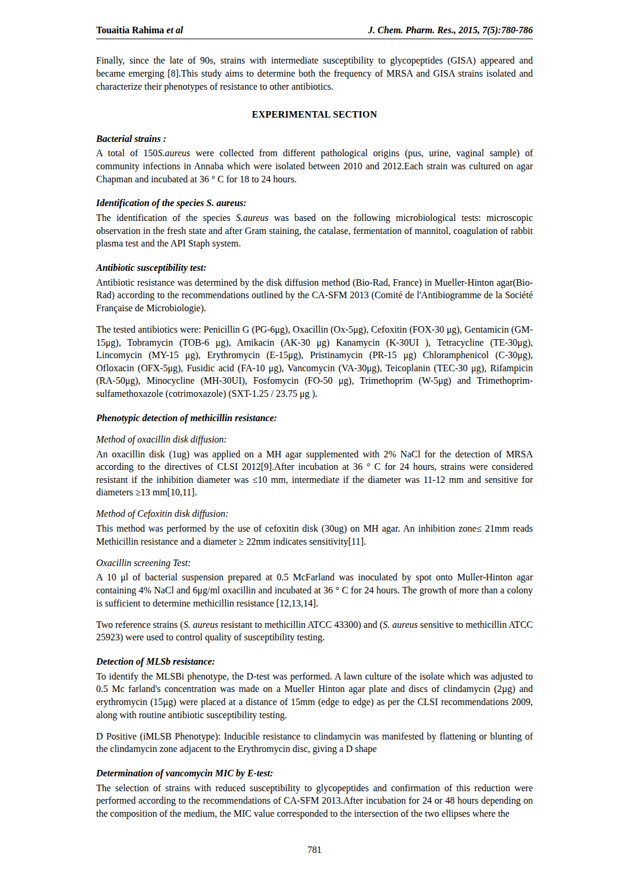Touaitia Rahima et al J. Chem. Pharm. Res., 2015, 7(5):780-786
Finally, since the late of 90s, strains with intermediate susceptibility to glycopeptides (GISA) appeared and became emerging [8].This study aims to determine both the frequency of MRSA and GISA strains isolated and characterize their phenotypes of resistance to other antibiotics.
EXPERIMENTAL SECTION
Bacterial strains :
A total of 150S.aureus were collected from different pathological origins (pus, urine, vaginal sample) of community infections in Annaba which were isolated between 2010 and 2012.Each strain was cultured on agar Chapman and incubated at 36 ° C for 18 to 24 hours.
Identification of the species S. aureus:
The identification of the species S.aureus was based on the following microbiological tests: microscopic observation in the fresh state and after Gram staining, the catalase, fermentation of mannitol, coagulation of rabbit plasma test and the API Staph system.
Antibiotic susceptibility test:
Antibiotic resistance was determined by the disk diffusion method (Bio-Rad, France) in Mueller-Hinton agar(Bio-Rad) according to the recommendations outlined by the CA-SFM 2013 (Comité de l'Antibiogramme de la Société Française de Microbiologie).
The tested antibiotics were: Penicillin G (PG-6μg), Oxacillin (Ox-5μg), Cefoxitin (FOX-30 μg), Gentamicin (GM-15μg), Tobramycin (TOB-6 μg), Amikacin (AK-30 μg) Kanamycin (K-30UI ), Tetracycline (TE-30μg), Lincomycin (MY-15 μg), Erythromycin (E-15μg), Pristinamycin (PR-15 μg) Chloramphenicol (C-30μg), Ofloxacin (OFX-5μg), Fusidic acid (FA-10 μg), Vancomycin (VA-30μg), Teicoplanin (TEC-30 μg), Rifampicin (RA-50μg), Minocycline (MH-30UI), Fosfomycin (FO-50 μg), Trimethoprim (W-5μg) and Trimethoprim-sulfamethoxazole (cotrimoxazole) (SXT-1.25 / 23.75 μg ).
Phenotypic detection of methicillin resistance:
Method of oxacillin disk diffusion:
An oxacillin disk (1ug) was applied on a MH agar supplemented with 2% NaCl for the detection of MRSA according to the directives of CLSI 2012[9].After incubation at 36 ° C for 24 hours, strains were considered resistant if the inhibition diameter was ≤10 mm, intermediate if the diameter was 11-12 mm and sensitive for diameters ≥13 mm[10,11].
Method of Cefoxitin disk diffusion:
This method was performed by the use of cefoxitin disk (30ug) on MH agar. An inhibition zone≤ 21mm reads Methicillin resistance and a diameter ≥ 22mm indicates sensitivity[11].
Oxacillin screening Test:
A 10 μl of bacterial suspension prepared at 0.5 McFarland was inoculated by spot onto Muller-Hinton agar containing 4% NaCl and 6μg/ml oxacillin and incubated at 36 ° C for 24 hours. The growth of more than a colony is sufficient to determine methicillin resistance [12,13,14].
Two reference strains (S. aureus resistant to methicillin ATCC 43300) and (S. aureus sensitive to methicillin ATCC 25923) were used to control quality of susceptibility testing.
Detection of MLSb resistance:
To identify the MLSBi phenotype, the D-test was performed. A lawn culture of the isolate which was adjusted to 0.5 Mc farland's concentration was made on a Mueller Hinton agar plate and discs of clindamycin (2µg) and erythromycin (15µg) were placed at a distance of 15mm (edge to edge) as per the CLSI recommendations 2009, along with routine antibiotic susceptibility testing.
D Positive (iMLSB Phenotype): Inducible resistance to clindamycin was manifested by flattening or blunting of the clindamycin zone adjacent to the Erythromycin disc, giving a D shape
Determination of vancomycin MIC by E-test:
The selection of strains with reduced susceptibility to glycopeptides and confirmation of this reduction were performed according to the recommendations of CA-SFM 2013.After incubation for 24 or 48 hours depending on the composition of the medium, the MIC value corresponded to the intersection of the two ellipses where the
781